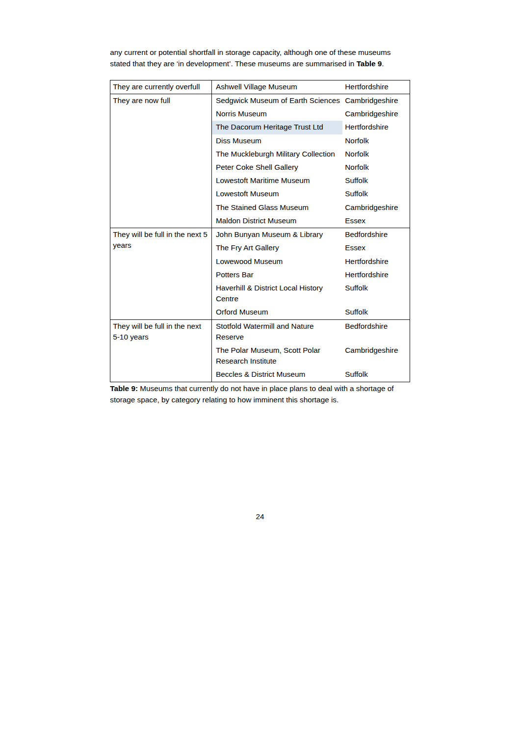any current or potential shortfall in storage capacity, although one of these museums stated that they are ‘in development’. These museums are summarised in Table 9.
| They are currently overfull | Ashwell Village Museum | Hertfordshire |
| They are now full | Sedgwick Museum of Earth Sciences | Cambridgeshire |
| Norris Museum | Cambridgeshire |
| The Dacorum Heritage Trust Ltd | Hertfordshire |
| Diss Museum | Norfolk |
| The Muckleburgh Military Collection | Norfolk |
| Peter Coke Shell Gallery | Norfolk |
| Lowestoft Maritime Museum | Suffolk |
| Lowestoft Museum | Suffolk |
| The Stained Glass Museum | Cambridgeshire |
| Maldon District Museum | Essex |
| They will be full in the next 5 years | John Bunyan Museum & Library | Bedfordshire |
| The Fry Art Gallery | Essex |
| Lowewood Museum | Hertfordshire |
| Potters Bar | Hertfordshire |
| Haverhill & District Local History Centre | Suffolk |
| Orford Museum | Suffolk |
| They will be full in the next 5-10 years | Stotfold Watermill and Nature Reserve | Bedfordshire |
| The Polar Museum, Scott Polar Research Institute | Cambridgeshire |
| Beccles & District Museum | Suffolk |
Table 9: Museums that currently do not have in place plans to deal with a shortage of storage space, by category relating to how imminent this shortage is.
24